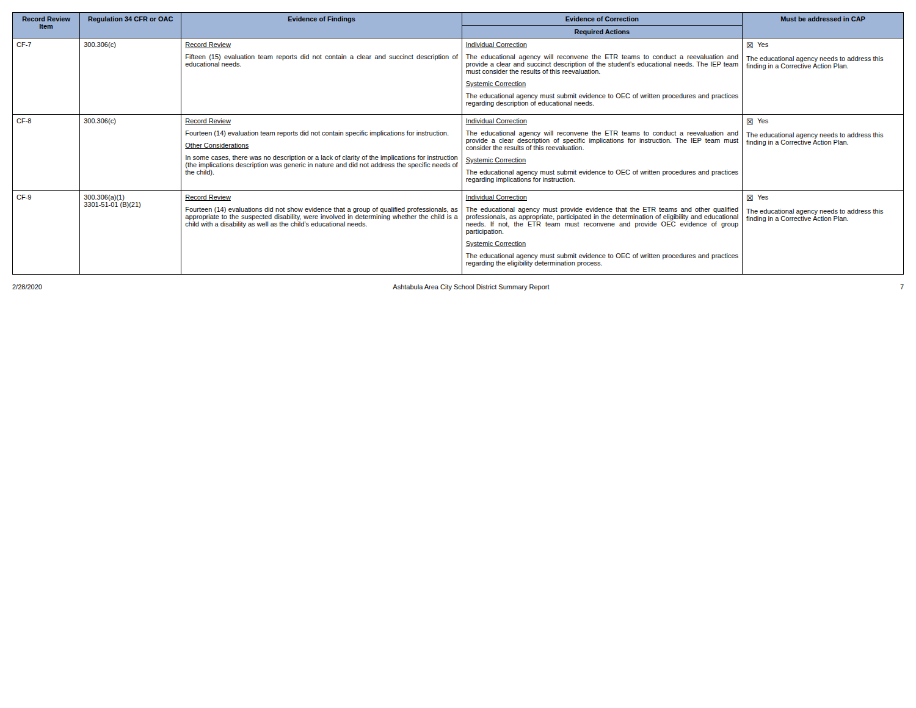| Record Review Item | Regulation 34 CFR or OAC | Evidence of Findings | Evidence of Correction | Must be addressed in CAP |
| --- | --- | --- | --- | --- |
| Required Actions |
| CF-7 | 300.306(c) | Record Review Fifteen (15) evaluation team reports did not contain a clear and succinct description of educational needs. | Individual Correction The educational agency will reconvene the ETR teams to conduct a reevaluation and provide a clear and succinct description of the student’s educational needs. The IEP team must consider the results of this reevaluation. Systemic Correction The educational agency must submit evidence to OEC of written procedures and practices regarding description of educational needs. | ☒ Yes The educational agency needs to address this finding in a Corrective Action Plan. |
| CF-8 | 300.306(c) | Record Review Fourteen (14) evaluation team reports did not contain specific implications for instruction. Other Considerations In some cases, there was no description or a lack of clarity of the implications for instruction (the implications description was generic in nature and did not address the specific needs of the child). | Individual Correction The educational agency will reconvene the ETR teams to conduct a reevaluation and provide a clear description of specific implications for instruction. The IEP team must consider the results of this reevaluation. Systemic Correction The educational agency must submit evidence to OEC of written procedures and practices regarding implications for instruction. | ☒ Yes The educational agency needs to address this finding in a Corrective Action Plan. |
| CF-9 | 300.306(a)(1) 3301-51-01 (B)(21) | Record Review Fourteen (14) evaluations did not show evidence that a group of qualified professionals, as appropriate to the suspected disability, were involved in determining whether the child is a child with a disability as well as the child’s educational needs. | Individual Correction The educational agency must provide evidence that the ETR teams and other qualified professionals, as appropriate, participated in the determination of eligibility and educational needs. If not, the ETR team must reconvene and provide OEC evidence of group participation. Systemic Correction The educational agency must submit evidence to OEC of written procedures and practices regarding the eligibility determination process. | ☒ Yes The educational agency needs to address this finding in a Corrective Action Plan. |
2/28/2020
Ashtabula Area City School District Summary Report
7